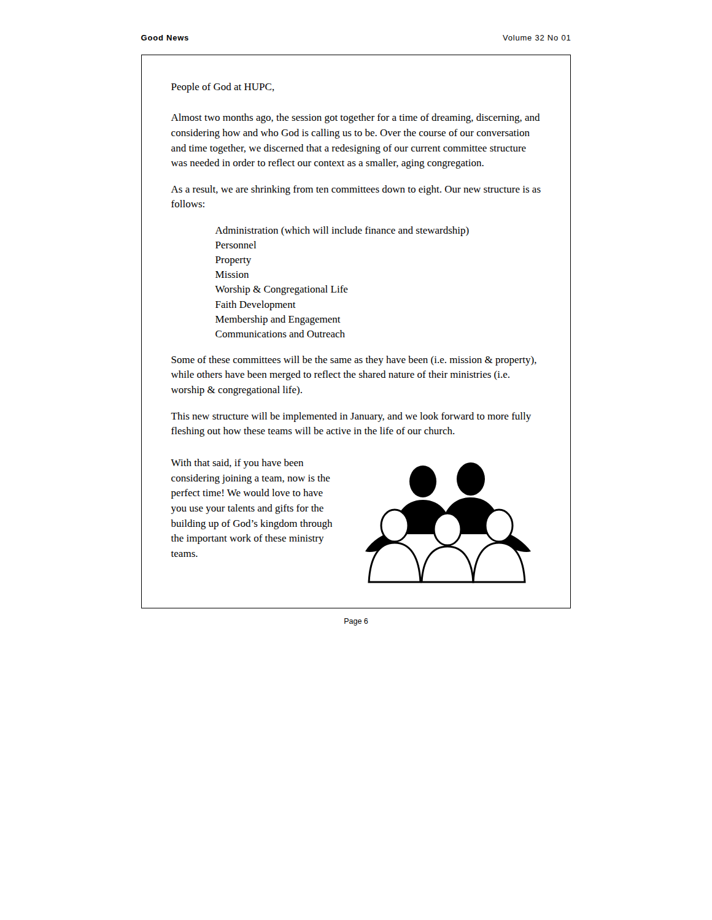Good News Volume 32 No 01
People of God at HUPC,
Almost two months ago, the session got together for a time of dreaming, discerning, and considering how and who God is calling us to be. Over the course of our conversation and time together, we discerned that a redesigning of our current committee structure was needed in order to reflect our context as a smaller, aging congregation.
As a result, we are shrinking from ten committees down to eight. Our new structure is as follows:
Administration (which will include finance and stewardship)
Personnel
Property
Mission
Worship & Congregational Life
Faith Development
Membership and Engagement
Communications and Outreach
Some of these committees will be the same as they have been (i.e. mission & property), while others have been merged to reflect the shared nature of their ministries (i.e. worship & congregational life).
This new structure will be implemented in January, and we look forward to more fully fleshing out how these teams will be active in the life of our church.
With that said, if you have been considering joining a team, now is the perfect time! We would love to have you use your talents and gifts for the building up of God’s kingdom through the important work of these ministry teams.
Page 6